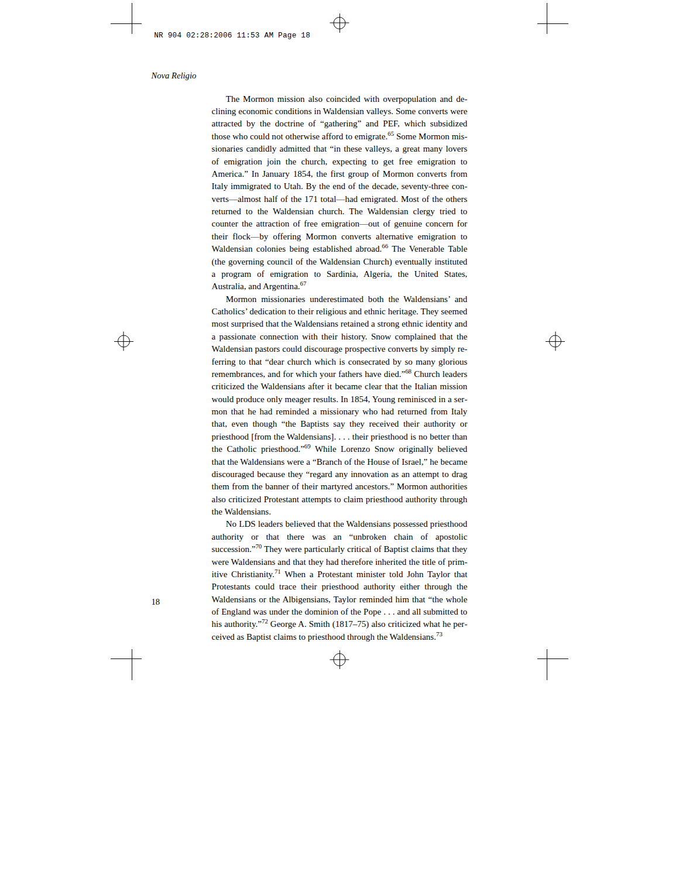NR 904 02:28:2006 11:53 AM Page 18
Nova Religio
The Mormon mission also coincided with overpopulation and declining economic conditions in Waldensian valleys. Some converts were attracted by the doctrine of “gathering” and PEF, which subsidized those who could not otherwise afford to emigrate.65 Some Mormon missionaries candidly admitted that “in these valleys, a great many lovers of emigration join the church, expecting to get free emigration to America.” In January 1854, the first group of Mormon converts from Italy immigrated to Utah. By the end of the decade, seventy-three converts—almost half of the 171 total—had emigrated. Most of the others returned to the Waldensian church. The Waldensian clergy tried to counter the attraction of free emigration—out of genuine concern for their flock—by offering Mormon converts alternative emigration to Waldensian colonies being established abroad.66 The Venerable Table (the governing council of the Waldensian Church) eventually instituted a program of emigration to Sardinia, Algeria, the United States, Australia, and Argentina.67
Mormon missionaries underestimated both the Waldensians’ and Catholics’ dedication to their religious and ethnic heritage. They seemed most surprised that the Waldensians retained a strong ethnic identity and a passionate connection with their history. Snow complained that the Waldensian pastors could discourage prospective converts by simply referring to that “dear church which is consecrated by so many glorious remembrances, and for which your fathers have died.”68 Church leaders criticized the Waldensians after it became clear that the Italian mission would produce only meager results. In 1854, Young reminisced in a sermon that he had reminded a missionary who had returned from Italy that, even though “the Baptists say they received their authority or priesthood [from the Waldensians]. . . . their priesthood is no better than the Catholic priesthood.”69 While Lorenzo Snow originally believed that the Waldensians were a “Branch of the House of Israel,” he became discouraged because they “regard any innovation as an attempt to drag them from the banner of their martyred ancestors.” Mormon authorities also criticized Protestant attempts to claim priesthood authority through the Waldensians.
No LDS leaders believed that the Waldensians possessed priesthood authority or that there was an “unbroken chain of apostolic succession.”70 They were particularly critical of Baptist claims that they were Waldensians and that they had therefore inherited the title of primitive Christianity.71 When a Protestant minister told John Taylor that Protestants could trace their priesthood authority either through the Waldensians or the Albigensians, Taylor reminded him that “the whole of England was under the dominion of the Pope . . . and all submitted to his authority.”72 George A. Smith (1817–75) also criticized what he perceived as Baptist claims to priesthood through the Waldensians.73
18